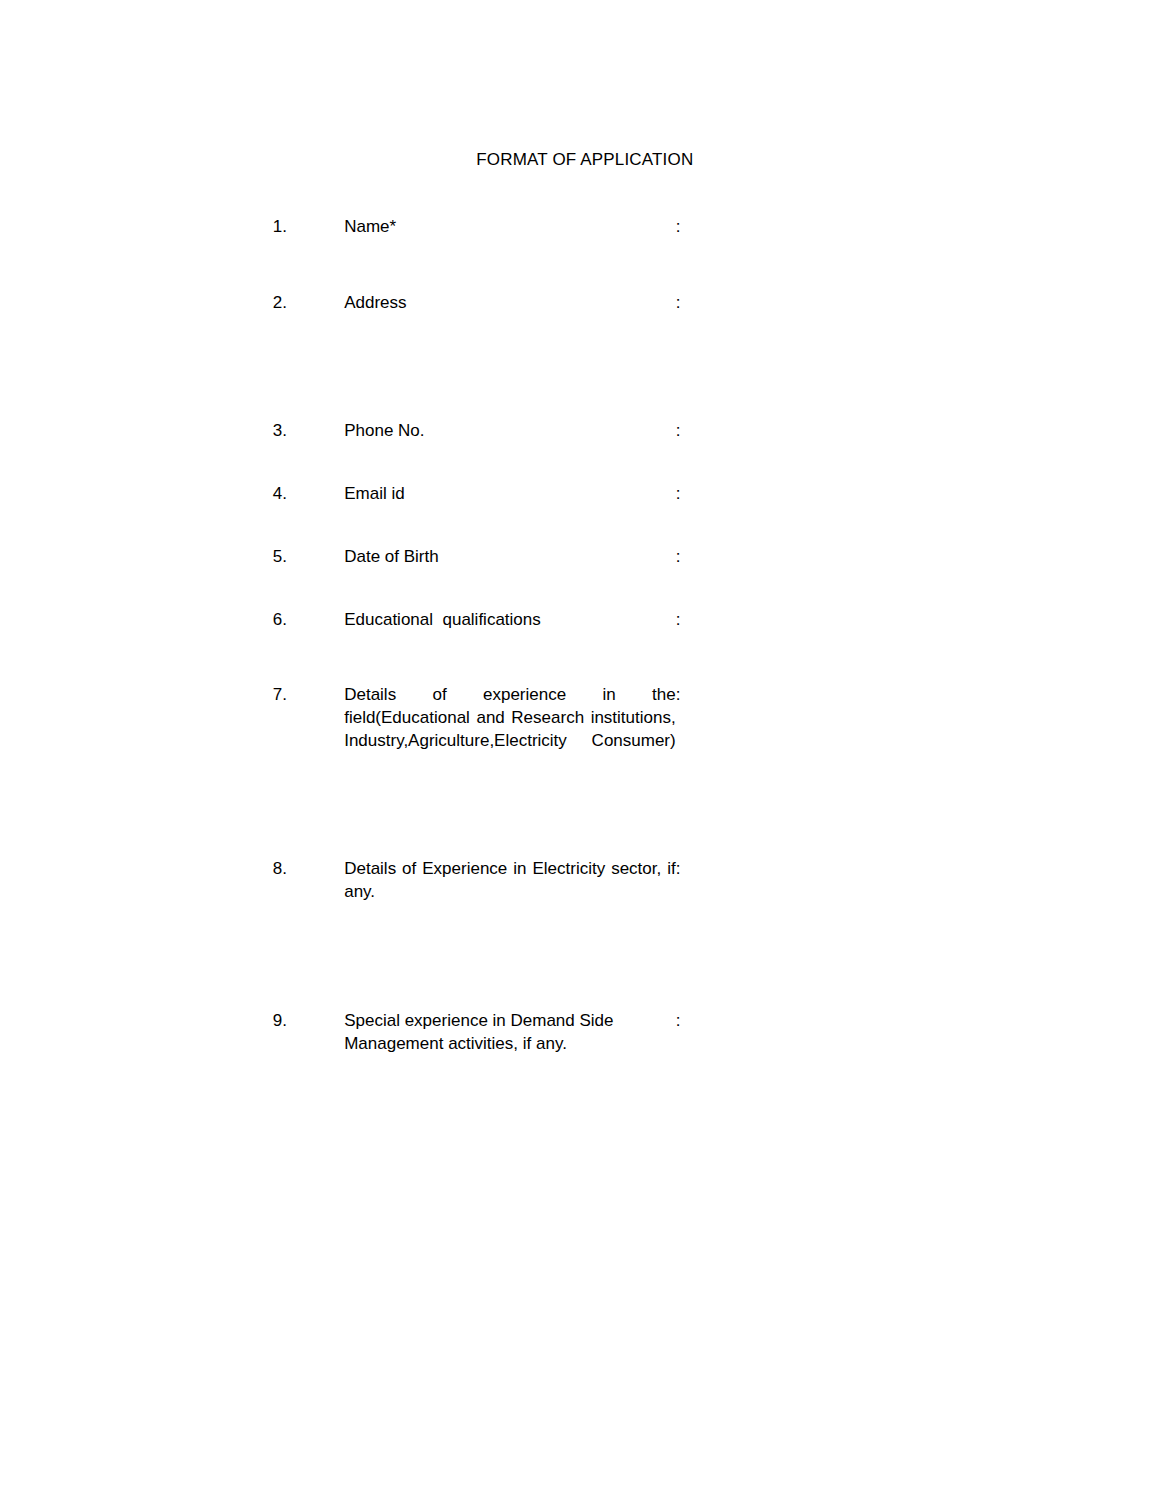FORMAT OF APPLICATION
| 1. | Name* | : | |
| 2. | Address | : | |
| 3. | Phone No. | : | |
| 4. | Email id | : | |
| 5. | Date of Birth | : | |
| 6. | Educational qualifications | : | |
| 7. | Details of experience in the field(Educational and Research institutions, Industry,Agriculture,Electricity Consumer) | : | |
| 8. | Details of Experience in Electricity sector, if any. | : | |
| 9. | Special experience in Demand Side Management activities, if any. | : | |